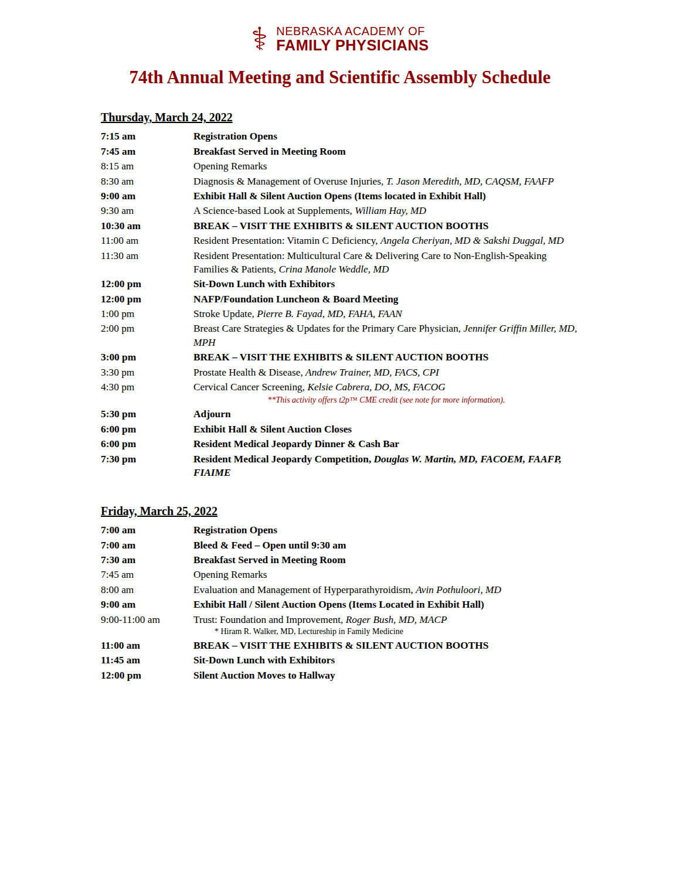⚕
NEBRASKA ACADEMY OF
FAMILY PHYSICIANS
74th Annual Meeting and Scientific Assembly Schedule
Thursday, March 24, 2022
| 7:15 am | Registration Opens |
| 7:45 am | Breakfast Served in Meeting Room |
| 8:15 am | Opening Remarks |
| 8:30 am | Diagnosis & Management of Overuse Injuries, T. Jason Meredith, MD, CAQSM, FAAFP |
| 9:00 am | Exhibit Hall & Silent Auction Opens (Items located in Exhibit Hall) |
| 9:30 am | A Science-based Look at Supplements, William Hay, MD |
| 10:30 am | BREAK – VISIT THE EXHIBITS & SILENT AUCTION BOOTHS |
| 11:00 am | Resident Presentation: Vitamin C Deficiency, Angela Cheriyan, MD & Sakshi Duggal, MD |
| 11:30 am | Resident Presentation: Multicultural Care & Delivering Care to Non-English-Speaking Families & Patients, Crina Manole Weddle, MD |
| 12:00 pm | Sit-Down Lunch with Exhibitors |
| 12:00 pm | NAFP/Foundation Luncheon & Board Meeting |
| 1:00 pm | Stroke Update, Pierre B. Fayad, MD, FAHA, FAAN |
| 2:00 pm | Breast Care Strategies & Updates for the Primary Care Physician, Jennifer Griffin Miller, MD, MPH |
| 3:00 pm | BREAK – VISIT THE EXHIBITS & SILENT AUCTION BOOTHS |
| 3:30 pm | Prostate Health & Disease, Andrew Trainer, MD, FACS, CPI |
| 4:30 pm | Cervical Cancer Screening, Kelsie Cabrera, DO, MS, FACOG **This activity offers t2p™ CME credit (see note for more information). |
| 5:30 pm | Adjourn |
| 6:00 pm | Exhibit Hall & Silent Auction Closes |
| 6:00 pm | Resident Medical Jeopardy Dinner & Cash Bar |
| 7:30 pm | Resident Medical Jeopardy Competition, Douglas W. Martin, MD, FACOEM, FAAFP, FIAIME |
Friday, March 25, 2022
| 7:00 am | Registration Opens |
| 7:00 am | Bleed & Feed – Open until 9:30 am |
| 7:30 am | Breakfast Served in Meeting Room |
| 7:45 am | Opening Remarks |
| 8:00 am | Evaluation and Management of Hyperparathyroidism, Avin Pothuloori, MD |
| 9:00 am | Exhibit Hall / Silent Auction Opens (Items Located in Exhibit Hall) |
| 9:00-11:00 am | Trust: Foundation and Improvement, Roger Bush, MD, MACP * Hiram R. Walker, MD, Lectureship in Family Medicine |
| 11:00 am | BREAK – VISIT THE EXHIBITS & SILENT AUCTION BOOTHS |
| 11:45 am | Sit-Down Lunch with Exhibitors |
| 12:00 pm | Silent Auction Moves to Hallway |